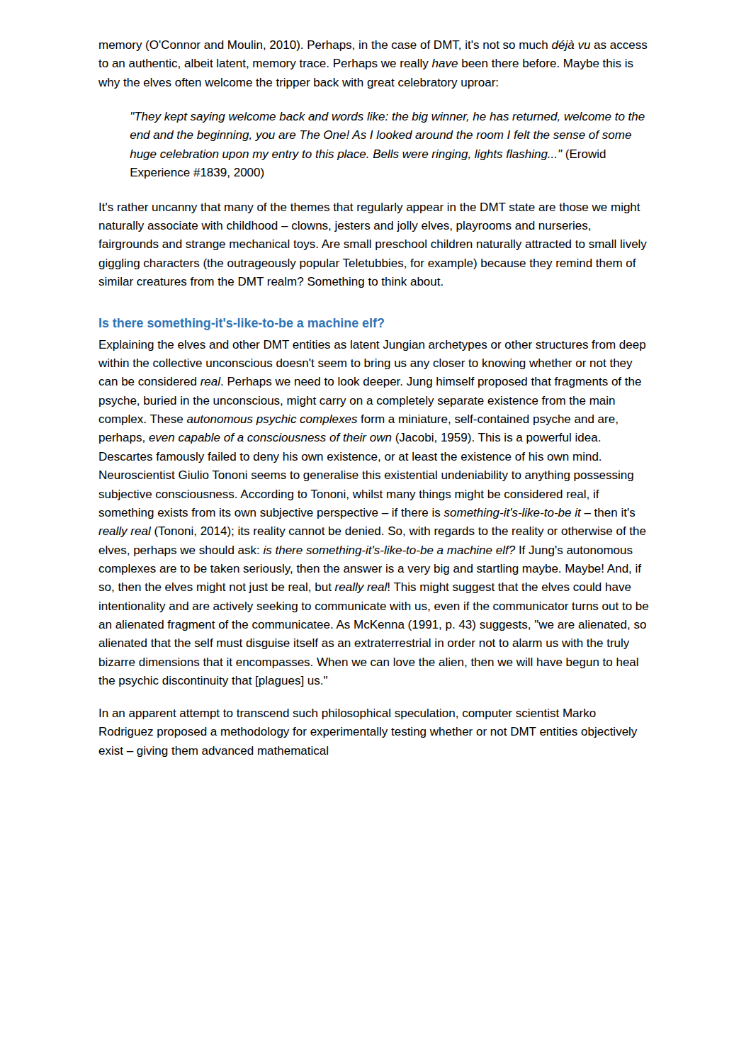memory (O'Connor and Moulin, 2010). Perhaps, in the case of DMT, it's not so much déjà vu as access to an authentic, albeit latent, memory trace. Perhaps we really have been there before. Maybe this is why the elves often welcome the tripper back with great celebratory uproar:
"They kept saying welcome back and words like: the big winner, he has returned, welcome to the end and the beginning, you are The One! As I looked around the room I felt the sense of some huge celebration upon my entry to this place. Bells were ringing, lights flashing..." (Erowid Experience #1839, 2000)
It's rather uncanny that many of the themes that regularly appear in the DMT state are those we might naturally associate with childhood – clowns, jesters and jolly elves, playrooms and nurseries, fairgrounds and strange mechanical toys. Are small preschool children naturally attracted to small lively giggling characters (the outrageously popular Teletubbies, for example) because they remind them of similar creatures from the DMT realm? Something to think about.
Is there something-it's-like-to-be a machine elf?
Explaining the elves and other DMT entities as latent Jungian archetypes or other structures from deep within the collective unconscious doesn't seem to bring us any closer to knowing whether or not they can be considered real. Perhaps we need to look deeper. Jung himself proposed that fragments of the psyche, buried in the unconscious, might carry on a completely separate existence from the main complex. These autonomous psychic complexes form a miniature, self-contained psyche and are, perhaps, even capable of a consciousness of their own (Jacobi, 1959). This is a powerful idea. Descartes famously failed to deny his own existence, or at least the existence of his own mind. Neuroscientist Giulio Tononi seems to generalise this existential undeniability to anything possessing subjective consciousness. According to Tononi, whilst many things might be considered real, if something exists from its own subjective perspective – if there is something-it's-like-to-be it – then it's really real (Tononi, 2014); its reality cannot be denied. So, with regards to the reality or otherwise of the elves, perhaps we should ask: is there something-it's-like-to-be a machine elf? If Jung's autonomous complexes are to be taken seriously, then the answer is a very big and startling maybe. Maybe! And, if so, then the elves might not just be real, but really real! This might suggest that the elves could have intentionality and are actively seeking to communicate with us, even if the communicator turns out to be an alienated fragment of the communicatee. As McKenna (1991, p. 43) suggests, "we are alienated, so alienated that the self must disguise itself as an extraterrestrial in order not to alarm us with the truly bizarre dimensions that it encompasses. When we can love the alien, then we will have begun to heal the psychic discontinuity that [plagues] us."
In an apparent attempt to transcend such philosophical speculation, computer scientist Marko Rodriguez proposed a methodology for experimentally testing whether or not DMT entities objectively exist – giving them advanced mathematical